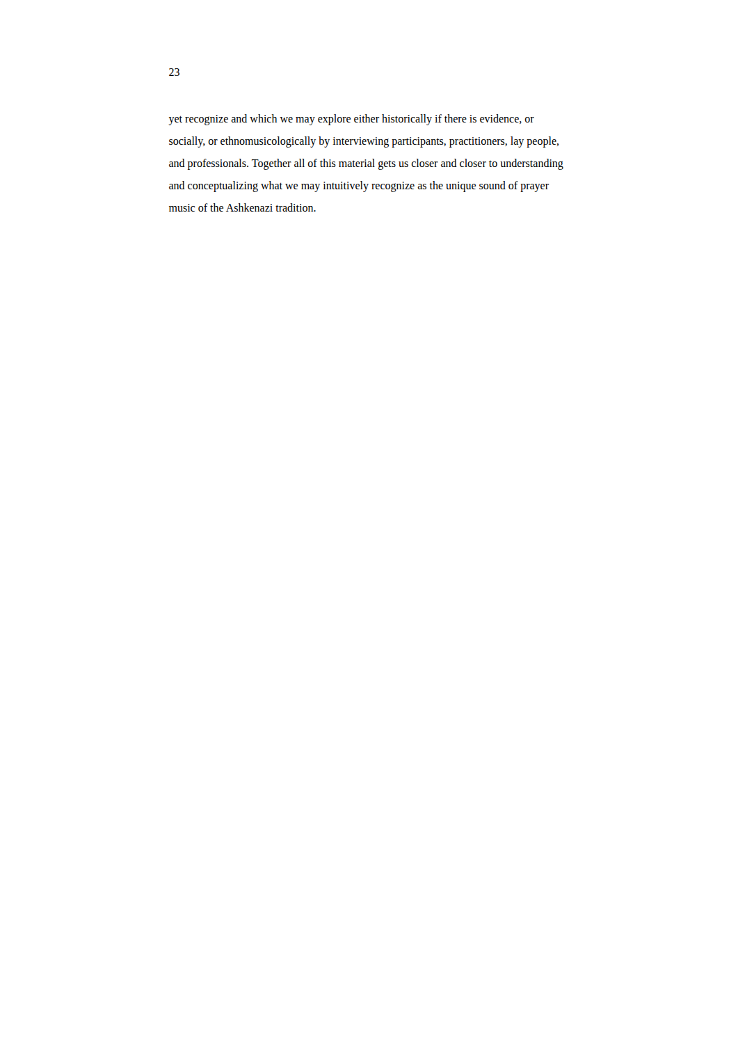23
yet recognize and which we may explore either historically if there is evidence, or socially, or ethnomusicologically by interviewing participants, practitioners, lay people, and professionals. Together all of this material gets us closer and closer to understanding and conceptualizing what we may intuitively recognize as the unique sound of prayer music of the Ashkenazi tradition.